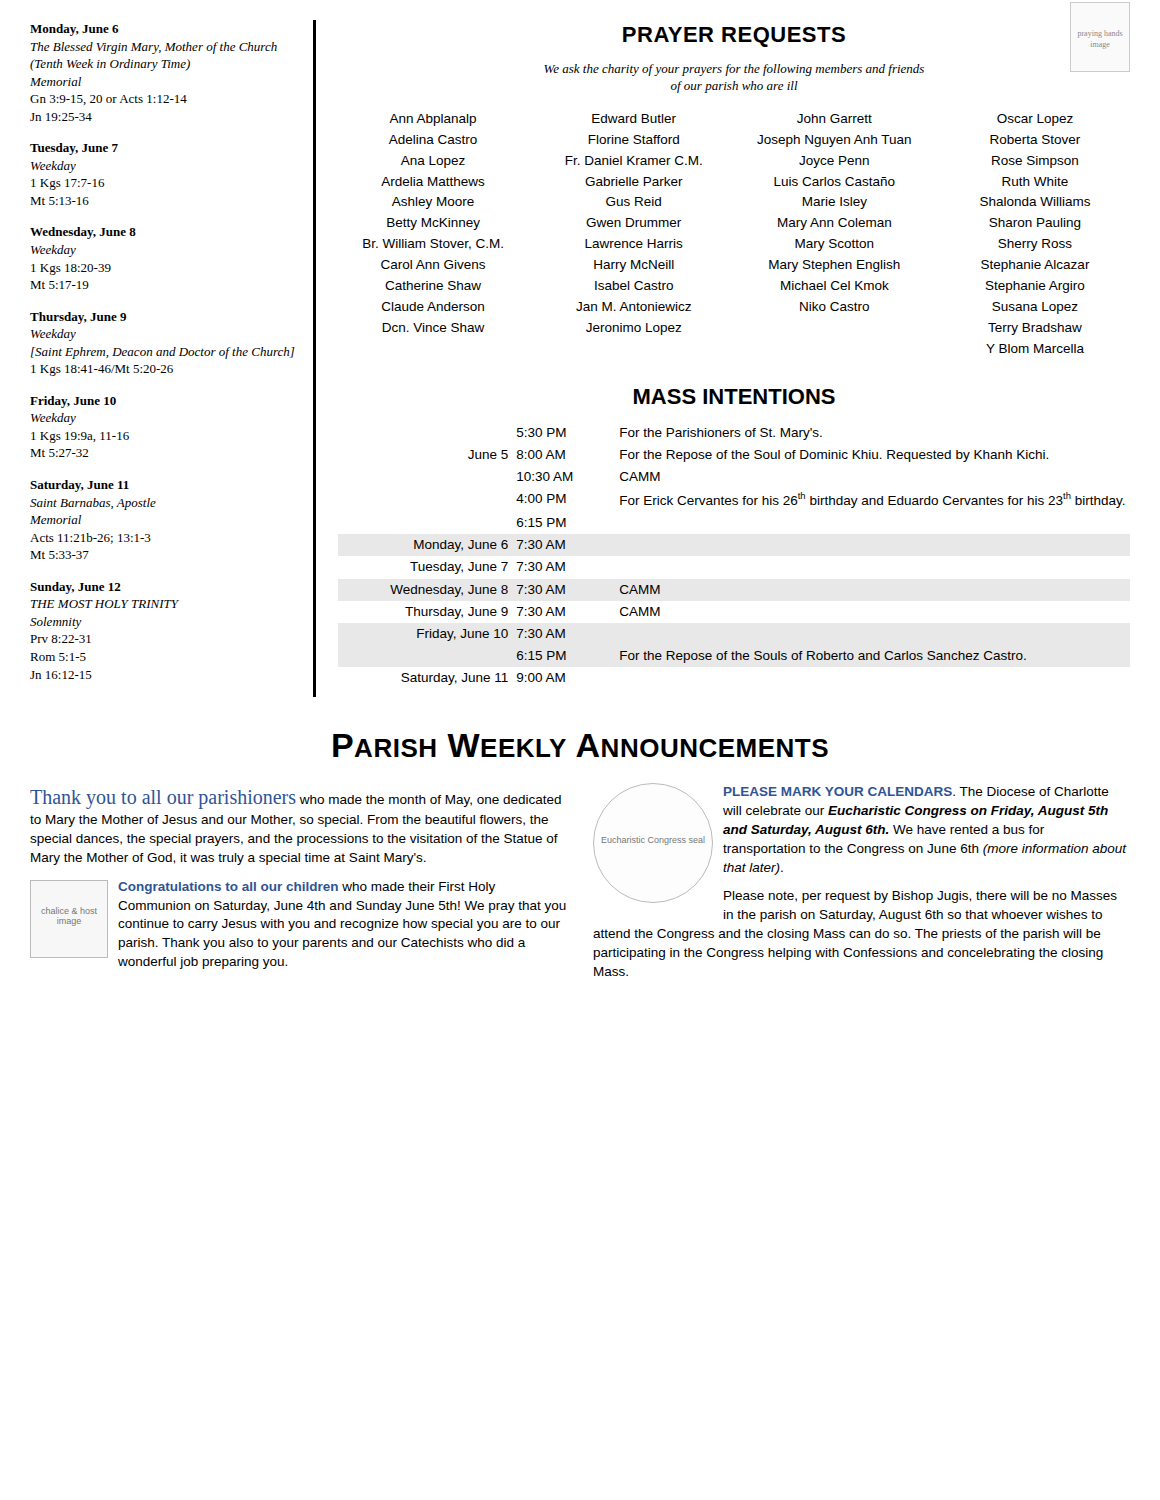Monday, June 6
The Blessed Virgin Mary, Mother of the Church
(Tenth Week in Ordinary Time)
Memorial
Gn 3:9-15, 20 or Acts 1:12-14
Jn 19:25-34
Tuesday, June 7
Weekday
1 Kgs 17:7-16
Mt 5:13-16
Wednesday, June 8
Weekday
1 Kgs 18:20-39
Mt 5:17-19
Thursday, June 9
Weekday
[Saint Ephrem, Deacon and Doctor of the Church]
1 Kgs 18:41-46/Mt 5:20-26
Friday, June 10
Weekday
1 Kgs 19:9a, 11-16
Mt 5:27-32
Saturday, June 11
Saint Barnabas, Apostle
Memorial
Acts 11:21b-26; 13:1-3
Mt 5:33-37
Sunday, June 12
THE MOST HOLY TRINITY
Solemnity
Prv 8:22-31
Rom 5:1-5
Jn 16:12-15
praying hands image
PRAYER REQUESTS
We ask the charity of your prayers for the following members and friends
of our parish who are ill
Ann Abplanalp
Adelina Castro
Ana Lopez
Ardelia Matthews
Ashley Moore
Betty McKinney
Br. William Stover, C.M.
Carol Ann Givens
Catherine Shaw
Claude Anderson
Dcn. Vince Shaw
Edward Butler
Florine Stafford
Fr. Daniel Kramer C.M.
Gabrielle Parker
Gus Reid
Gwen Drummer
Lawrence Harris
Harry McNeill
Isabel Castro
Jan M. Antoniewicz
Jeronimo Lopez
John Garrett
Joseph Nguyen Anh Tuan
Joyce Penn
Luis Carlos Castaño
Marie Isley
Mary Ann Coleman
Mary Scotton
Mary Stephen English
Michael Cel Kmok
Niko Castro
Oscar Lopez
Roberta Stover
Rose Simpson
Ruth White
Shalonda Williams
Sharon Pauling
Sherry Ross
Stephanie Alcazar
Stephanie Argiro
Susana Lopez
Terry Bradshaw
Y Blom Marcella
MASS INTENTIONS
| | 5:30 PM | For the Parishioners of St. Mary's. |
| June 5 | 8:00 AM | For the Repose of the Soul of Dominic Khiu. Requested by Khanh Kichi. |
| | 10:30 AM | CAMM |
| | 4:00 PM | For Erick Cervantes for his 26 th birthday and Eduardo Cervantes for his 23 th birthday. |
| | 6:15 PM | |
| Monday, June 6 | 7:30 AM | |
| Tuesday, June 7 | 7:30 AM | |
| Wednesday, June 8 | 7:30 AM | CAMM |
| Thursday, June 9 | 7:30 AM | CAMM |
| Friday, June 10 | 7:30 AM | |
| | 6:15 PM | For the Repose of the Souls of Roberto and Carlos Sanchez Castro. |
| Saturday, June 11 | 9:00 AM | |
PARISH WEEKLY ANNOUNCEMENTS
Thank you to all our parishioners who made the month of May, one dedicated to Mary the Mother of Jesus and our Mother, so special. From the beautiful flowers, the special dances, the special prayers, and the processions to the visitation of the Statue of Mary the Mother of God, it was truly a special time at Saint Mary's.
chalice & host image Congratulations to all our children who made their First Holy Communion on Saturday, June 4th and Sunday June 5th! We pray that you continue to carry Jesus with you and recognize how special you are to our parish. Thank you also to your parents and our Catechists who did a wonderful job preparing you.
Eucharistic Congress seal
PLEASE MARK YOUR CALENDARS. The Diocese of Charlotte will celebrate our Eucharistic Congress on Friday, August 5th and Saturday, August 6th. We have rented a bus for transportation to the Congress on June 6th (more information about that later).
Please note, per request by Bishop Jugis, there will be no Masses in the parish on Saturday, August 6th so that whoever wishes to attend the Congress and the closing Mass can do so. The priests of the parish will be participating in the Congress helping with Confessions and concelebrating the closing Mass.